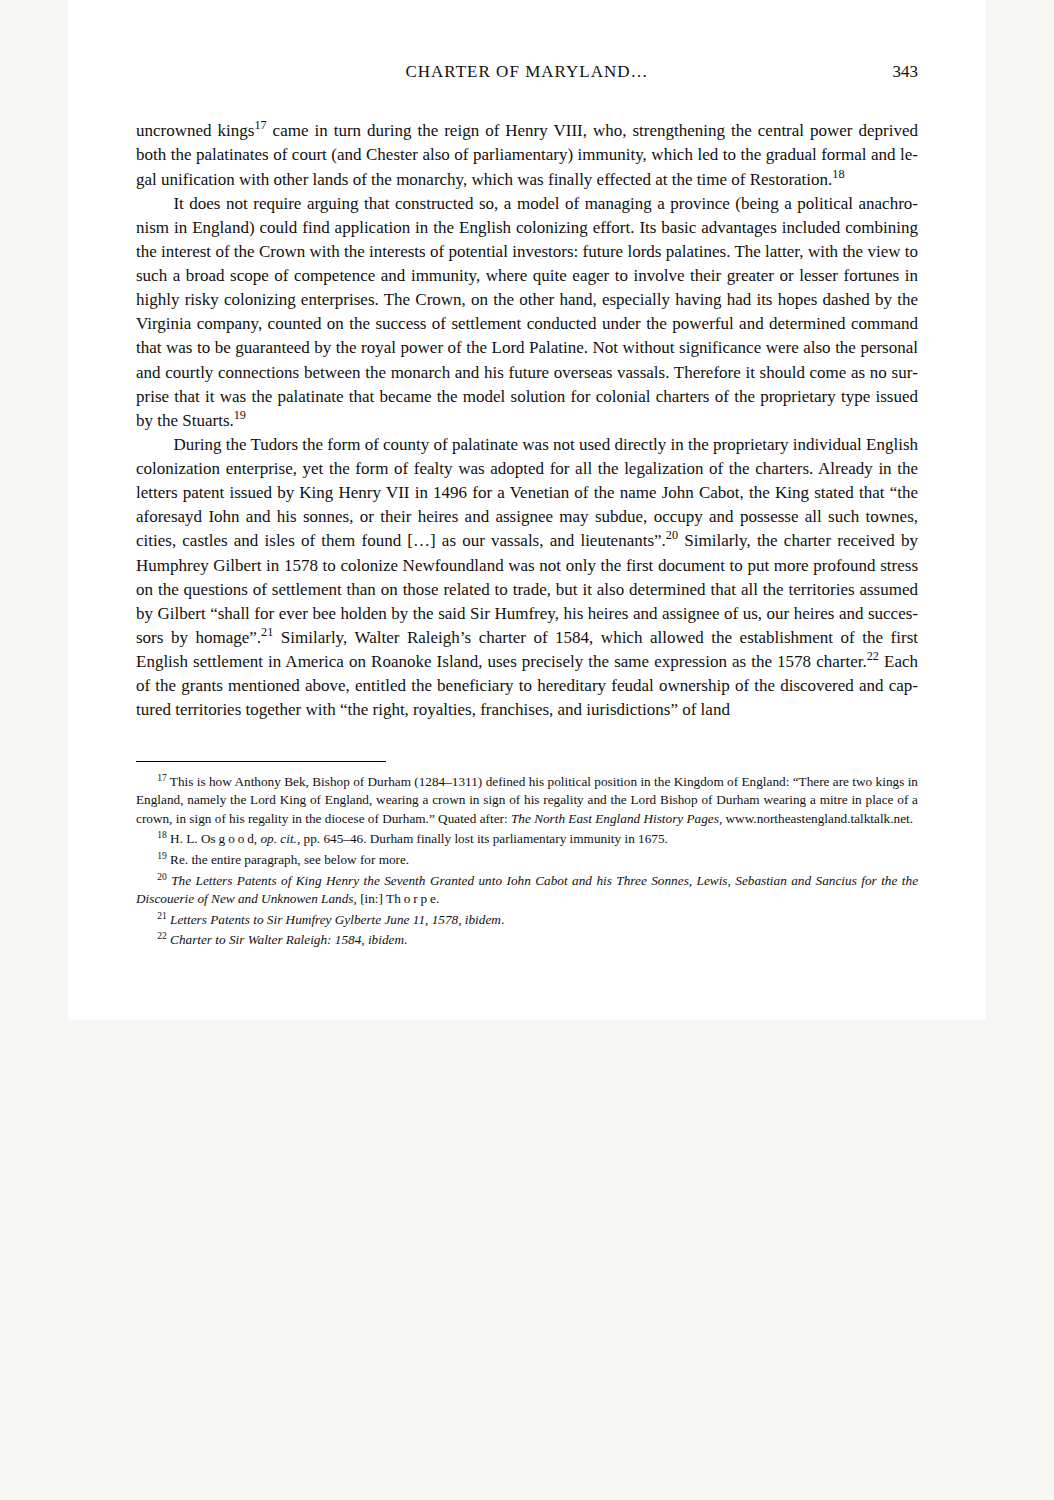Charter of Maryland… 343
uncrowned kings17 came in turn during the reign of Henry VIII, who, strengthening the central power deprived both the palatinates of court (and Chester also of parliamentary) immunity, which led to the gradual formal and legal unification with other lands of the monarchy, which was finally effected at the time of Restoration.18
It does not require arguing that constructed so, a model of managing a province (being a political anachronism in England) could find application in the English colonizing effort. Its basic advantages included combining the interest of the Crown with the interests of potential investors: future lords palatines. The latter, with the view to such a broad scope of competence and immunity, where quite eager to involve their greater or lesser fortunes in highly risky colonizing enterprises. The Crown, on the other hand, especially having had its hopes dashed by the Virginia company, counted on the success of settlement conducted under the powerful and determined command that was to be guaranteed by the royal power of the Lord Palatine. Not without significance were also the personal and courtly connections between the monarch and his future overseas vassals. Therefore it should come as no surprise that it was the palatinate that became the model solution for colonial charters of the proprietary type issued by the Stuarts.19
During the Tudors the form of county of palatinate was not used directly in the proprietary individual English colonization enterprise, yet the form of fealty was adopted for all the legalization of the charters. Already in the letters patent issued by King Henry VII in 1496 for a Venetian of the name John Cabot, the King stated that “the aforesayd Iohn and his sonnes, or their heires and assignee may subdue, occupy and possesse all such townes, cities, castles and isles of them found […] as our vassals, and lieutenants”.20 Similarly, the charter received by Humphrey Gilbert in 1578 to colonize Newfoundland was not only the first document to put more profound stress on the questions of settlement than on those related to trade, but it also determined that all the territories assumed by Gilbert “shall for ever bee holden by the said Sir Humfrey, his heires and assignee of us, our heires and successors by homage”.21 Similarly, Walter Raleigh’s charter of 1584, which allowed the establishment of the first English settlement in America on Roanoke Island, uses precisely the same expression as the 1578 charter.22 Each of the grants mentioned above, entitled the beneficiary to hereditary feudal ownership of the discovered and captured territories together with “the right, royalties, franchises, and iurisdictions” of land
17 This is how Anthony Bek, Bishop of Durham (1284–1311) defined his political position in the Kingdom of England: “There are two kings in England, namely the Lord King of England, wearing a crown in sign of his regality and the Lord Bishop of Durham wearing a mitre in place of a crown, in sign of his regality in the diocese of Durham.” Quated after: The North East England History Pages, www.northeastengland.talktalk.net.
18 H. L. Osgood, op. cit., pp. 645–46. Durham finally lost its parliamentary immunity in 1675.
19 Re. the entire paragraph, see below for more.
20 The Letters Patents of King Henry the Seventh Granted unto Iohn Cabot and his Three Sonnes, Lewis, Sebastian and Sancius for the the Discouerie of New and Unknowen Lands, [in:] Thorpe.
21 Letters Patents to Sir Humfrey Gylberte June 11, 1578, ibidem.
22 Charter to Sir Walter Raleigh: 1584, ibidem.